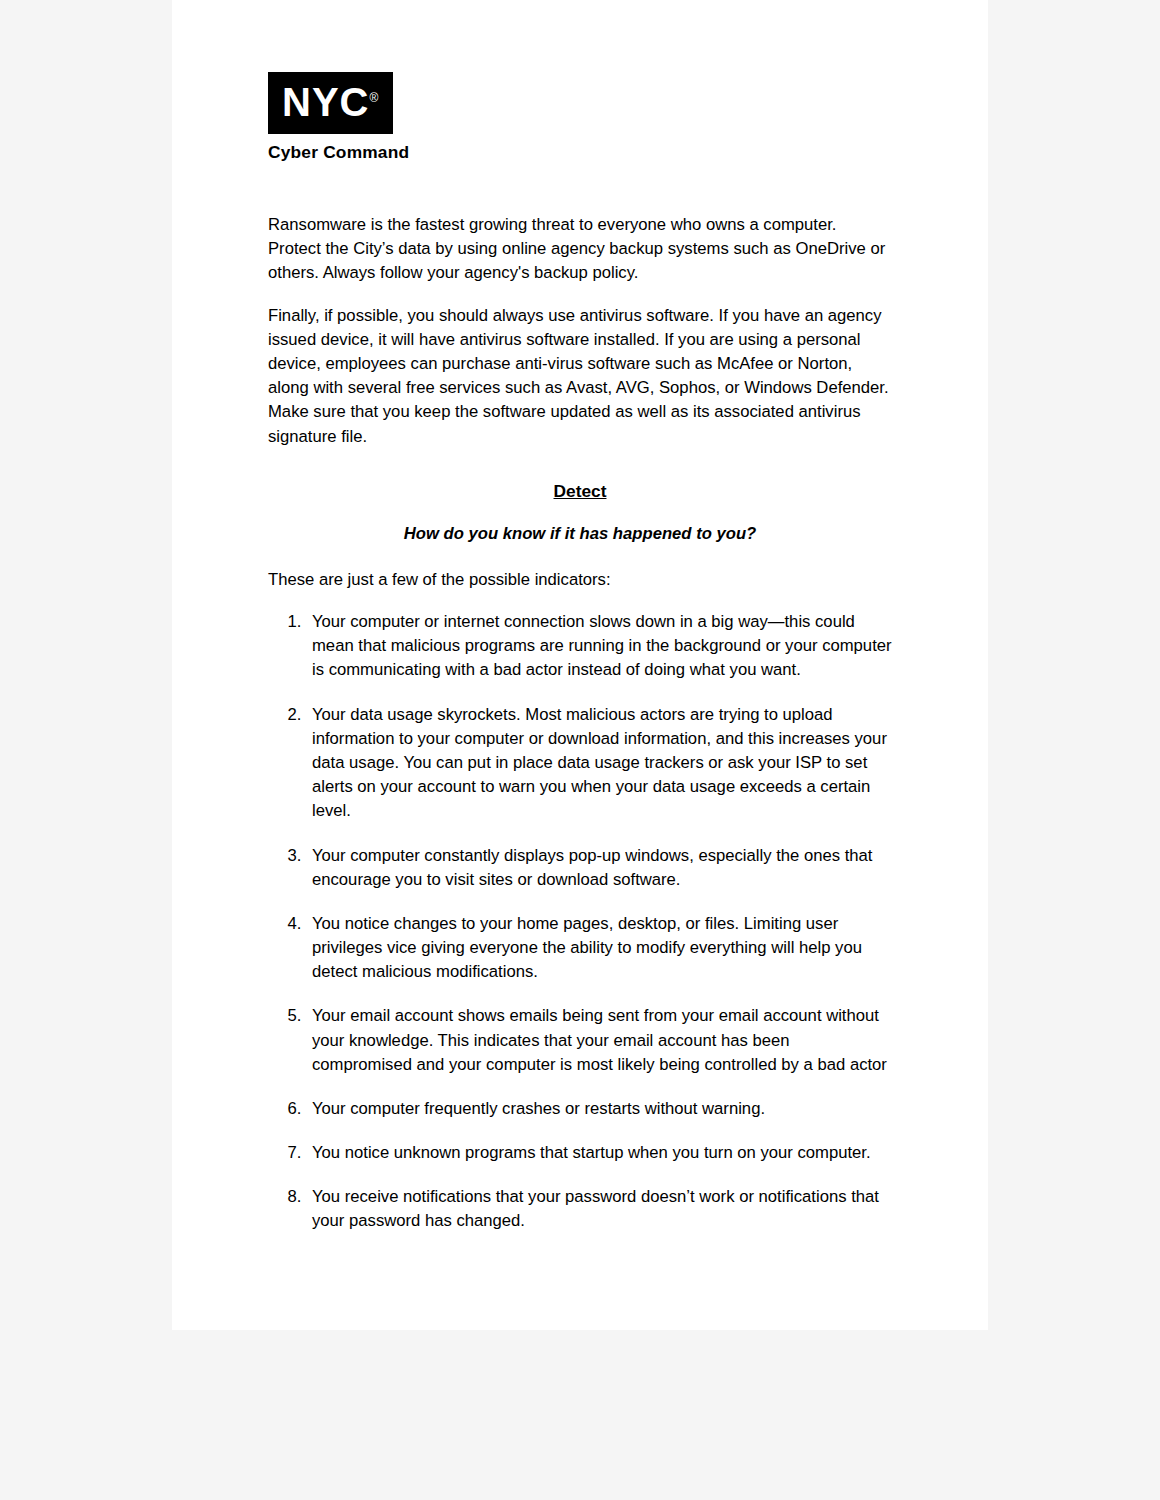NYC®
Cyber Command
Ransomware is the fastest growing threat to everyone who owns a computer. Protect the City’s data by using online agency backup systems such as OneDrive or others. Always follow your agency's backup policy.
Finally, if possible, you should always use antivirus software. If you have an agency issued device, it will have antivirus software installed. If you are using a personal device, employees can purchase anti-virus software such as McAfee or Norton, along with several free services such as Avast, AVG, Sophos, or Windows Defender. Make sure that you keep the software updated as well as its associated antivirus signature file.
Detect
How do you know if it has happened to you?
These are just a few of the possible indicators:
Your computer or internet connection slows down in a big way—this could mean that malicious programs are running in the background or your computer is communicating with a bad actor instead of doing what you want.
Your data usage skyrockets. Most malicious actors are trying to upload information to your computer or download information, and this increases your data usage. You can put in place data usage trackers or ask your ISP to set alerts on your account to warn you when your data usage exceeds a certain level.
Your computer constantly displays pop-up windows, especially the ones that encourage you to visit sites or download software.
You notice changes to your home pages, desktop, or files. Limiting user privileges vice giving everyone the ability to modify everything will help you detect malicious modifications.
Your email account shows emails being sent from your email account without your knowledge. This indicates that your email account has been compromised and your computer is most likely being controlled by a bad actor
Your computer frequently crashes or restarts without warning.
You notice unknown programs that startup when you turn on your computer.
You receive notifications that your password doesn’t work or notifications that your password has changed.